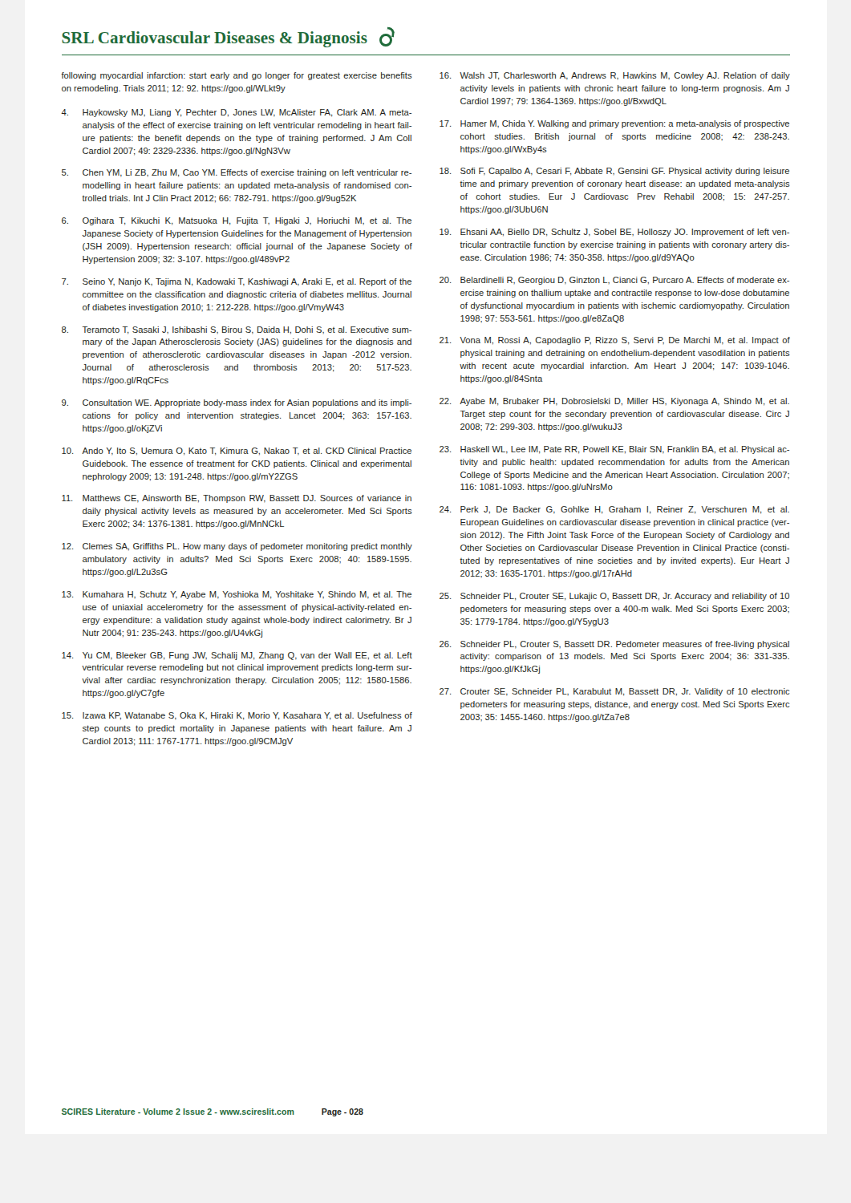SRL Cardiovascular Diseases & Diagnosis
following myocardial infarction: start early and go longer for greatest exercise benefits on remodeling. Trials 2011; 12: 92. https://goo.gl/WLkt9y
4. Haykowsky MJ, Liang Y, Pechter D, Jones LW, McAlister FA, Clark AM. A meta-analysis of the effect of exercise training on left ventricular remodeling in heart failure patients: the benefit depends on the type of training performed. J Am Coll Cardiol 2007; 49: 2329-2336. https://goo.gl/NgN3Vw
5. Chen YM, Li ZB, Zhu M, Cao YM. Effects of exercise training on left ventricular remodelling in heart failure patients: an updated meta-analysis of randomised controlled trials. Int J Clin Pract 2012; 66: 782-791. https://goo.gl/9ug52K
6. Ogihara T, Kikuchi K, Matsuoka H, Fujita T, Higaki J, Horiuchi M, et al. The Japanese Society of Hypertension Guidelines for the Management of Hypertension (JSH 2009). Hypertension research: official journal of the Japanese Society of Hypertension 2009; 32: 3-107. https://goo.gl/489vP2
7. Seino Y, Nanjo K, Tajima N, Kadowaki T, Kashiwagi A, Araki E, et al. Report of the committee on the classification and diagnostic criteria of diabetes mellitus. Journal of diabetes investigation 2010; 1: 212-228. https://goo.gl/VmyW43
8. Teramoto T, Sasaki J, Ishibashi S, Birou S, Daida H, Dohi S, et al. Executive summary of the Japan Atherosclerosis Society (JAS) guidelines for the diagnosis and prevention of atherosclerotic cardiovascular diseases in Japan -2012 version. Journal of atherosclerosis and thrombosis 2013; 20: 517-523. https://goo.gl/RqCFcs
9. Consultation WE. Appropriate body-mass index for Asian populations and its implications for policy and intervention strategies. Lancet 2004; 363: 157-163. https://goo.gl/oKjZVi
10. Ando Y, Ito S, Uemura O, Kato T, Kimura G, Nakao T, et al. CKD Clinical Practice Guidebook. The essence of treatment for CKD patients. Clinical and experimental nephrology 2009; 13: 191-248. https://goo.gl/mY2ZGS
11. Matthews CE, Ainsworth BE, Thompson RW, Bassett DJ. Sources of variance in daily physical activity levels as measured by an accelerometer. Med Sci Sports Exerc 2002; 34: 1376-1381. https://goo.gl/MnNCkL
12. Clemes SA, Griffiths PL. How many days of pedometer monitoring predict monthly ambulatory activity in adults? Med Sci Sports Exerc 2008; 40: 1589-1595. https://goo.gl/L2u3sG
13. Kumahara H, Schutz Y, Ayabe M, Yoshioka M, Yoshitake Y, Shindo M, et al. The use of uniaxial accelerometry for the assessment of physical-activity-related energy expenditure: a validation study against whole-body indirect calorimetry. Br J Nutr 2004; 91: 235-243. https://goo.gl/U4vkGj
14. Yu CM, Bleeker GB, Fung JW, Schalij MJ, Zhang Q, van der Wall EE, et al. Left ventricular reverse remodeling but not clinical improvement predicts long-term survival after cardiac resynchronization therapy. Circulation 2005; 112: 1580-1586. https://goo.gl/yC7gfe
15. Izawa KP, Watanabe S, Oka K, Hiraki K, Morio Y, Kasahara Y, et al. Usefulness of step counts to predict mortality in Japanese patients with heart failure. Am J Cardiol 2013; 111: 1767-1771. https://goo.gl/9CMJgV
16. Walsh JT, Charlesworth A, Andrews R, Hawkins M, Cowley AJ. Relation of daily activity levels in patients with chronic heart failure to long-term prognosis. Am J Cardiol 1997; 79: 1364-1369. https://goo.gl/BxwdQL
17. Hamer M, Chida Y. Walking and primary prevention: a meta-analysis of prospective cohort studies. British journal of sports medicine 2008; 42: 238-243. https://goo.gl/WxBy4s
18. Sofi F, Capalbo A, Cesari F, Abbate R, Gensini GF. Physical activity during leisure time and primary prevention of coronary heart disease: an updated meta-analysis of cohort studies. Eur J Cardiovasc Prev Rehabil 2008; 15: 247-257. https://goo.gl/3UbU6N
19. Ehsani AA, Biello DR, Schultz J, Sobel BE, Holloszy JO. Improvement of left ventricular contractile function by exercise training in patients with coronary artery disease. Circulation 1986; 74: 350-358. https://goo.gl/d9YAQo
20. Belardinelli R, Georgiou D, Ginzton L, Cianci G, Purcaro A. Effects of moderate exercise training on thallium uptake and contractile response to low-dose dobutamine of dysfunctional myocardium in patients with ischemic cardiomyopathy. Circulation 1998; 97: 553-561. https://goo.gl/e8ZaQ8
21. Vona M, Rossi A, Capodaglio P, Rizzo S, Servi P, De Marchi M, et al. Impact of physical training and detraining on endothelium-dependent vasodilation in patients with recent acute myocardial infarction. Am Heart J 2004; 147: 1039-1046. https://goo.gl/84Snta
22. Ayabe M, Brubaker PH, Dobrosielski D, Miller HS, Kiyonaga A, Shindo M, et al. Target step count for the secondary prevention of cardiovascular disease. Circ J 2008; 72: 299-303. https://goo.gl/wukuJ3
23. Haskell WL, Lee IM, Pate RR, Powell KE, Blair SN, Franklin BA, et al. Physical activity and public health: updated recommendation for adults from the American College of Sports Medicine and the American Heart Association. Circulation 2007; 116: 1081-1093. https://goo.gl/uNrsMo
24. Perk J, De Backer G, Gohlke H, Graham I, Reiner Z, Verschuren M, et al. European Guidelines on cardiovascular disease prevention in clinical practice (version 2012). The Fifth Joint Task Force of the European Society of Cardiology and Other Societies on Cardiovascular Disease Prevention in Clinical Practice (constituted by representatives of nine societies and by invited experts). Eur Heart J 2012; 33: 1635-1701. https://goo.gl/17rAHd
25. Schneider PL, Crouter SE, Lukajic O, Bassett DR, Jr. Accuracy and reliability of 10 pedometers for measuring steps over a 400-m walk. Med Sci Sports Exerc 2003; 35: 1779-1784. https://goo.gl/Y5ygU3
26. Schneider PL, Crouter S, Bassett DR. Pedometer measures of free-living physical activity: comparison of 13 models. Med Sci Sports Exerc 2004; 36: 331-335. https://goo.gl/KfJkGj
27. Crouter SE, Schneider PL, Karabulut M, Bassett DR, Jr. Validity of 10 electronic pedometers for measuring steps, distance, and energy cost. Med Sci Sports Exerc 2003; 35: 1455-1460. https://goo.gl/tZa7e8
SCIRES Literature - Volume 2 Issue 2 - www.scireslit.com
Page - 028